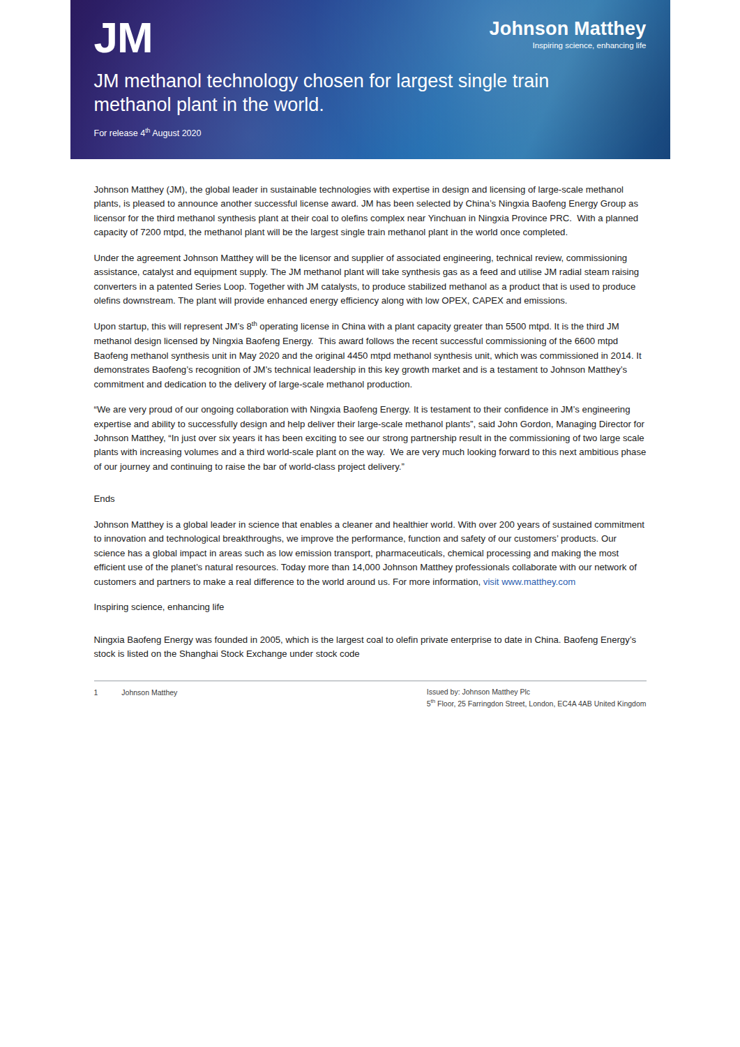JM
Johnson Matthey Inspiring science, enhancing life
JM methanol technology chosen for largest single train methanol plant in the world.
For release 4th August 2020
Johnson Matthey (JM), the global leader in sustainable technologies with expertise in design and licensing of large-scale methanol plants, is pleased to announce another successful license award. JM has been selected by China’s Ningxia Baofeng Energy Group as licensor for the third methanol synthesis plant at their coal to olefins complex near Yinchuan in Ningxia Province PRC. With a planned capacity of 7200 mtpd, the methanol plant will be the largest single train methanol plant in the world once completed.
Under the agreement Johnson Matthey will be the licensor and supplier of associated engineering, technical review, commissioning assistance, catalyst and equipment supply. The JM methanol plant will take synthesis gas as a feed and utilise JM radial steam raising converters in a patented Series Loop. Together with JM catalysts, to produce stabilized methanol as a product that is used to produce olefins downstream. The plant will provide enhanced energy efficiency along with low OPEX, CAPEX and emissions.
Upon startup, this will represent JM’s 8th operating license in China with a plant capacity greater than 5500 mtpd. It is the third JM methanol design licensed by Ningxia Baofeng Energy. This award follows the recent successful commissioning of the 6600 mtpd Baofeng methanol synthesis unit in May 2020 and the original 4450 mtpd methanol synthesis unit, which was commissioned in 2014. It demonstrates Baofeng’s recognition of JM’s technical leadership in this key growth market and is a testament to Johnson Matthey’s commitment and dedication to the delivery of large-scale methanol production.
“We are very proud of our ongoing collaboration with Ningxia Baofeng Energy. It is testament to their confidence in JM’s engineering expertise and ability to successfully design and help deliver their large-scale methanol plants”, said John Gordon, Managing Director for Johnson Matthey, “In just over six years it has been exciting to see our strong partnership result in the commissioning of two large scale plants with increasing volumes and a third world-scale plant on the way. We are very much looking forward to this next ambitious phase of our journey and continuing to raise the bar of world-class project delivery.”
Ends
Johnson Matthey is a global leader in science that enables a cleaner and healthier world. With over 200 years of sustained commitment to innovation and technological breakthroughs, we improve the performance, function and safety of our customers’ products. Our science has a global impact in areas such as low emission transport, pharmaceuticals, chemical processing and making the most efficient use of the planet’s natural resources. Today more than 14,000 Johnson Matthey professionals collaborate with our network of customers and partners to make a real difference to the world around us. For more information, visit www.matthey.com
Inspiring science, enhancing life
Ningxia Baofeng Energy was founded in 2005, which is the largest coal to olefin private enterprise to date in China. Baofeng Energy’s stock is listed on the Shanghai Stock Exchange under stock code
1 Johnson Matthey
Issued by: Johnson Matthey Plc
5th Floor, 25 Farringdon Street, London, EC4A 4AB United Kingdom